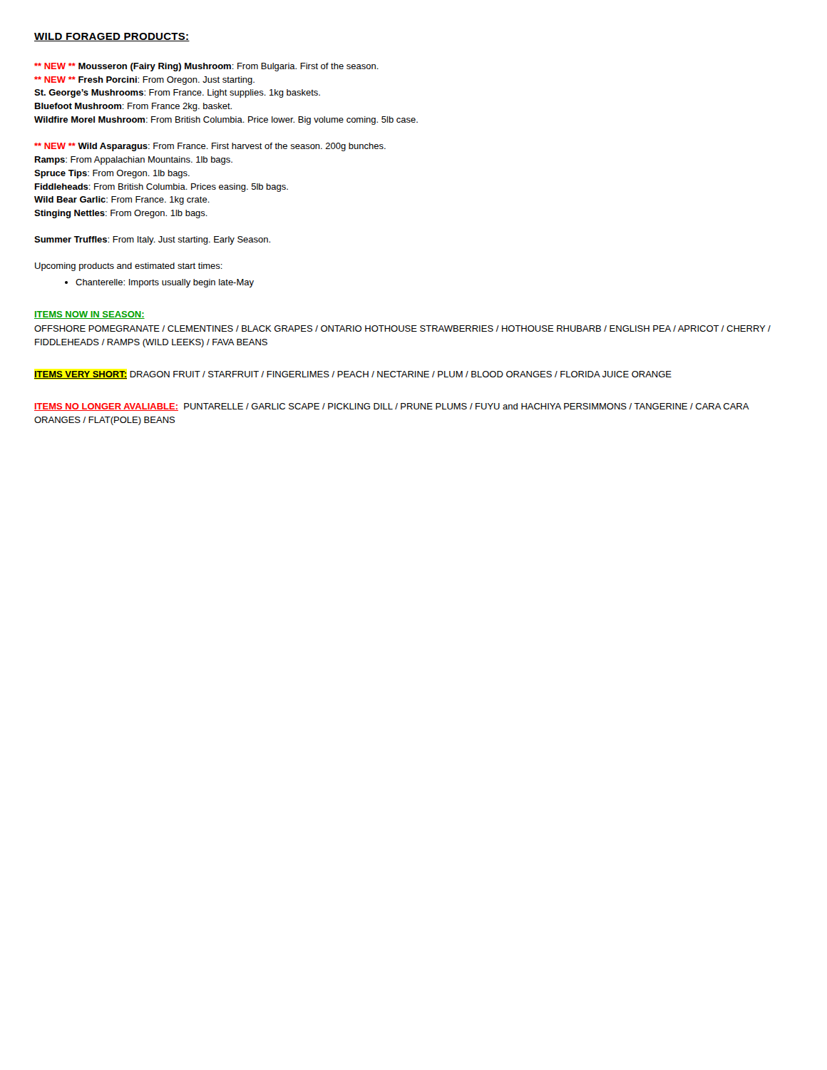WILD FORAGED PRODUCTS:
** NEW ** Mousseron (Fairy Ring) Mushroom: From Bulgaria. First of the season.
** NEW ** Fresh Porcini: From Oregon. Just starting.
St. George’s Mushrooms: From France. Light supplies. 1kg baskets.
Bluefoot Mushroom: From France 2kg. basket.
Wildfire Morel Mushroom: From British Columbia. Price lower. Big volume coming. 5lb case.
** NEW ** Wild Asparagus: From France. First harvest of the season. 200g bunches.
Ramps: From Appalachian Mountains. 1lb bags.
Spruce Tips: From Oregon. 1lb bags.
Fiddleheads: From British Columbia. Prices easing. 5lb bags.
Wild Bear Garlic: From France. 1kg crate.
Stinging Nettles: From Oregon. 1lb bags.
Summer Truffles: From Italy. Just starting. Early Season.
Upcoming products and estimated start times:
Chanterelle: Imports usually begin late-May
ITEMS NOW IN SEASON:
OFFSHORE POMEGRANATE / CLEMENTINES / BLACK GRAPES / ONTARIO HOTHOUSE STRAWBERRIES / HOTHOUSE RHUBARB / ENGLISH PEA / APRICOT / CHERRY / FIDDLEHEADS / RAMPS (WILD LEEKS) / FAVA BEANS
ITEMS VERY SHORT:
DRAGON FRUIT / STARFRUIT / FINGERLIMES / PEACH / NECTARINE / PLUM / BLOOD ORANGES / FLORIDA JUICE ORANGE
ITEMS NO LONGER AVALIABLE:
PUNTARELLE / GARLIC SCAPE / PICKLING DILL / PRUNE PLUMS / FUYU and HACHIYA PERSIMMONS / TANGERINE / CARA CARA ORANGES / FLAT(POLE) BEANS